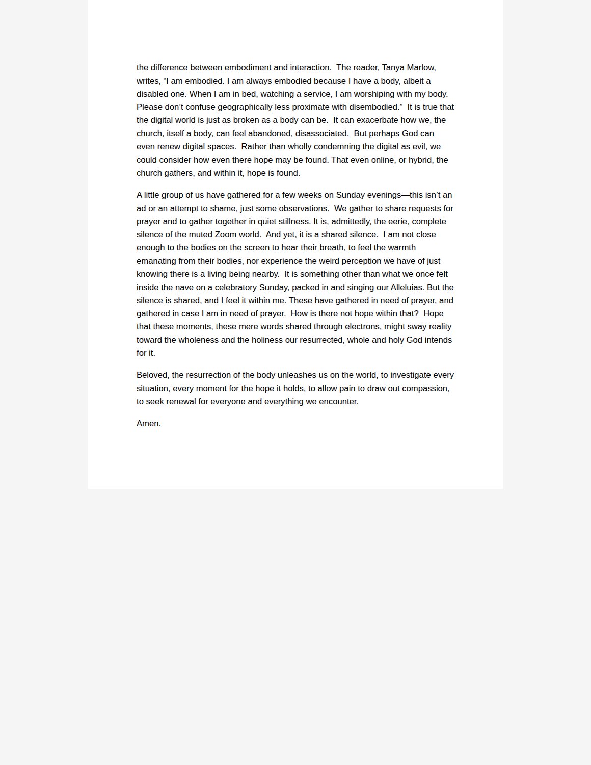the difference between embodiment and interaction. The reader, Tanya Marlow, writes, “I am embodied. I am always embodied because I have a body, albeit a disabled one. When I am in bed, watching a service, I am worshiping with my body. Please don’t confuse geographically less proximate with disembodied.” It is true that the digital world is just as broken as a body can be. It can exacerbate how we, the church, itself a body, can feel abandoned, disassociated. But perhaps God can even renew digital spaces. Rather than wholly condemning the digital as evil, we could consider how even there hope may be found. That even online, or hybrid, the church gathers, and within it, hope is found.
A little group of us have gathered for a few weeks on Sunday evenings—this isn’t an ad or an attempt to shame, just some observations. We gather to share requests for prayer and to gather together in quiet stillness. It is, admittedly, the eerie, complete silence of the muted Zoom world. And yet, it is a shared silence. I am not close enough to the bodies on the screen to hear their breath, to feel the warmth emanating from their bodies, nor experience the weird perception we have of just knowing there is a living being nearby. It is something other than what we once felt inside the nave on a celebratory Sunday, packed in and singing our Alleluias. But the silence is shared, and I feel it within me. These have gathered in need of prayer, and gathered in case I am in need of prayer. How is there not hope within that? Hope that these moments, these mere words shared through electrons, might sway reality toward the wholeness and the holiness our resurrected, whole and holy God intends for it.
Beloved, the resurrection of the body unleashes us on the world, to investigate every situation, every moment for the hope it holds, to allow pain to draw out compassion, to seek renewal for everyone and everything we encounter.
Amen.